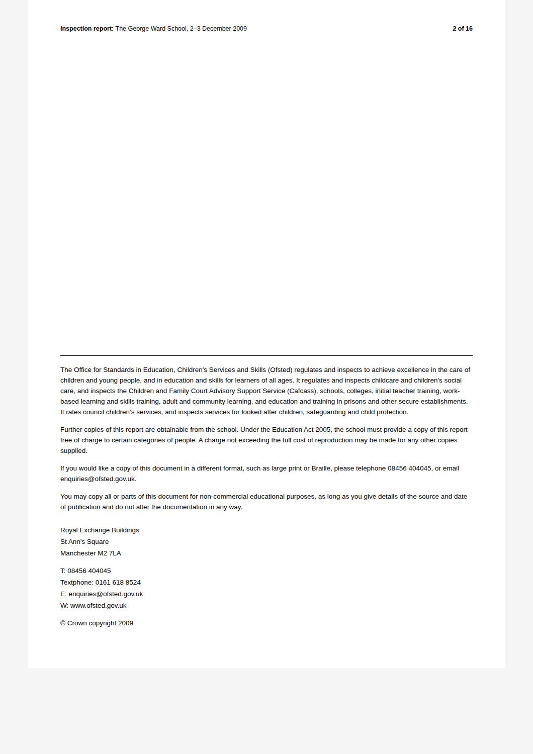Inspection report: The George Ward School, 2–3 December 2009
2 of 16
The Office for Standards in Education, Children's Services and Skills (Ofsted) regulates and inspects to achieve excellence in the care of children and young people, and in education and skills for learners of all ages. It regulates and inspects childcare and children's social care, and inspects the Children and Family Court Advisory Support Service (Cafcass), schools, colleges, initial teacher training, work-based learning and skills training, adult and community learning, and education and training in prisons and other secure establishments. It rates council children's services, and inspects services for looked after children, safeguarding and child protection.
Further copies of this report are obtainable from the school. Under the Education Act 2005, the school must provide a copy of this report free of charge to certain categories of people. A charge not exceeding the full cost of reproduction may be made for any other copies supplied.
If you would like a copy of this document in a different format, such as large print or Braille, please telephone 08456 404045, or email enquiries@ofsted.gov.uk.
You may copy all or parts of this document for non-commercial educational purposes, as long as you give details of the source and date of publication and do not alter the documentation in any way.
Royal Exchange Buildings
St Ann's Square
Manchester M2 7LA
T: 08456 404045
Textphone: 0161 618 8524
E: enquiries@ofsted.gov.uk
W: www.ofsted.gov.uk
© Crown copyright 2009